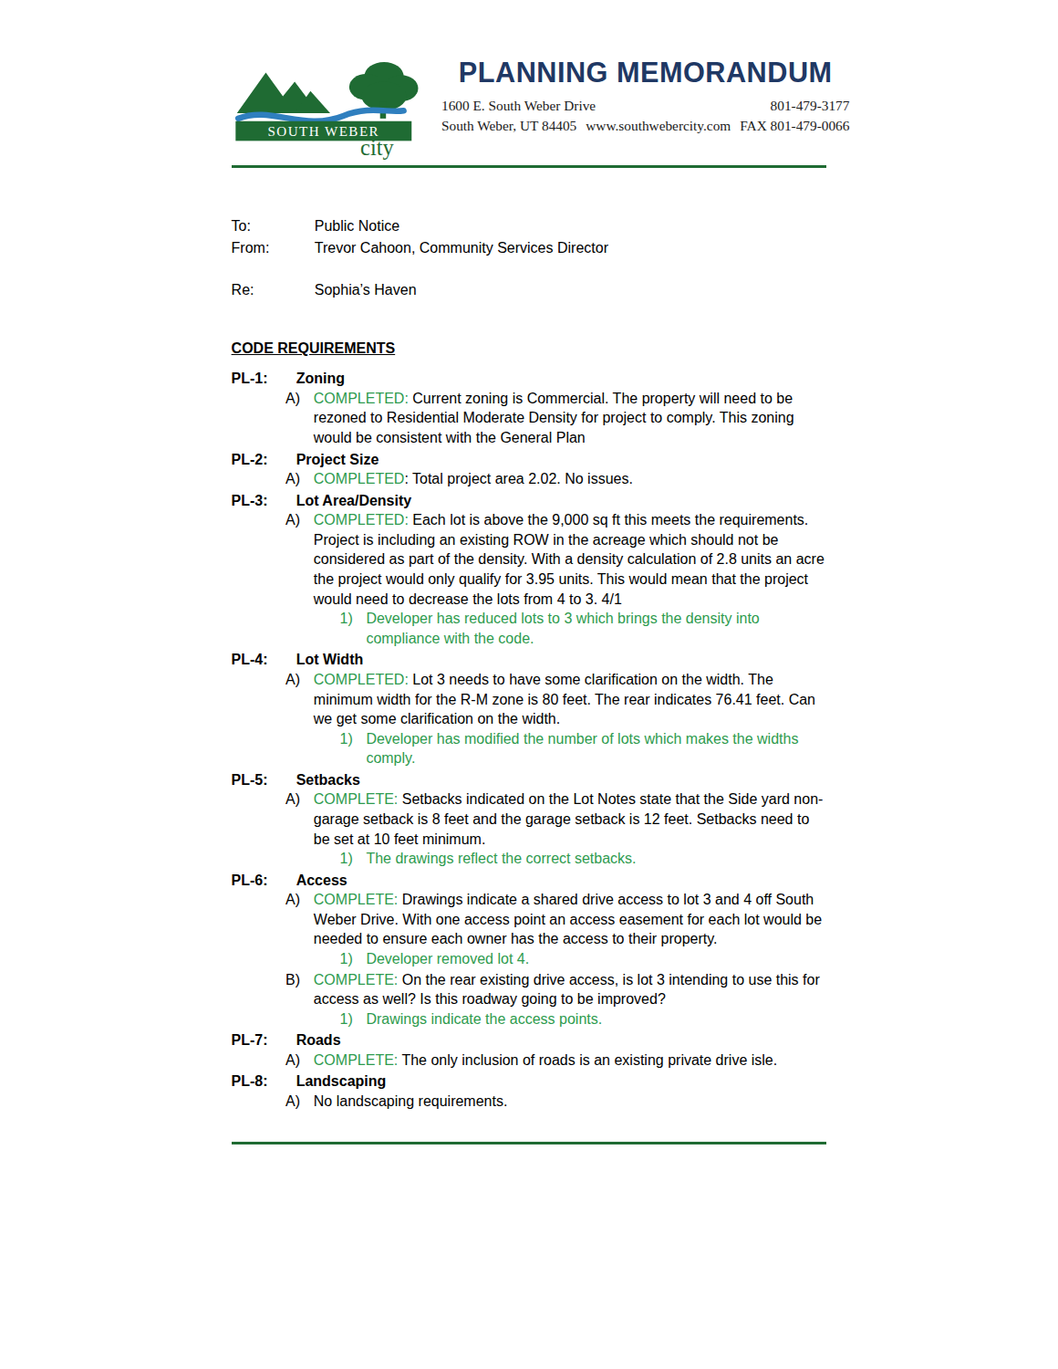SOUTH WEBER city
PLANNING MEMORANDUM
1600 E. South Weber Drive 801-479-3177
South Weber, UT 84405 www.southwebercity.com FAX 801-479-0066
| To: | Public Notice |
| From: | Trevor Cahoon, Community Services Director |
| Re: | Sophia’s Haven |
CODE REQUIREMENTS
PL-1: Zoning
A) COMPLETED: Current zoning is Commercial. The property will need to be rezoned to Residential Moderate Density for project to comply. This zoning would be consistent with the General Plan
PL-2: Project Size
A) COMPLETED: Total project area 2.02. No issues.
PL-3: Lot Area/Density
A) COMPLETED: Each lot is above the 9,000 sq ft this meets the requirements. Project is including an existing ROW in the acreage which should not be considered as part of the density. With a density calculation of 2.8 units an acre the project would only qualify for 3.95 units. This would mean that the project would need to decrease the lots from 4 to 3. 4/1
1) Developer has reduced lots to 3 which brings the density into compliance with the code.
PL-4: Lot Width
A) COMPLETED: Lot 3 needs to have some clarification on the width. The minimum width for the R-M zone is 80 feet. The rear indicates 76.41 feet. Can we get some clarification on the width.
1) Developer has modified the number of lots which makes the widths comply.
PL-5: Setbacks
A) COMPLETE: Setbacks indicated on the Lot Notes state that the Side yard non-garage setback is 8 feet and the garage setback is 12 feet. Setbacks need to be set at 10 feet minimum.
1) The drawings reflect the correct setbacks.
PL-6: Access
A) COMPLETE: Drawings indicate a shared drive access to lot 3 and 4 off South Weber Drive. With one access point an access easement for each lot would be needed to ensure each owner has the access to their property.
1) Developer removed lot 4.
B) COMPLETE: On the rear existing drive access, is lot 3 intending to use this for access as well? Is this roadway going to be improved?
1) Drawings indicate the access points.
PL-7: Roads
A) COMPLETE: The only inclusion of roads is an existing private drive isle.
PL-8: Landscaping
A) No landscaping requirements.